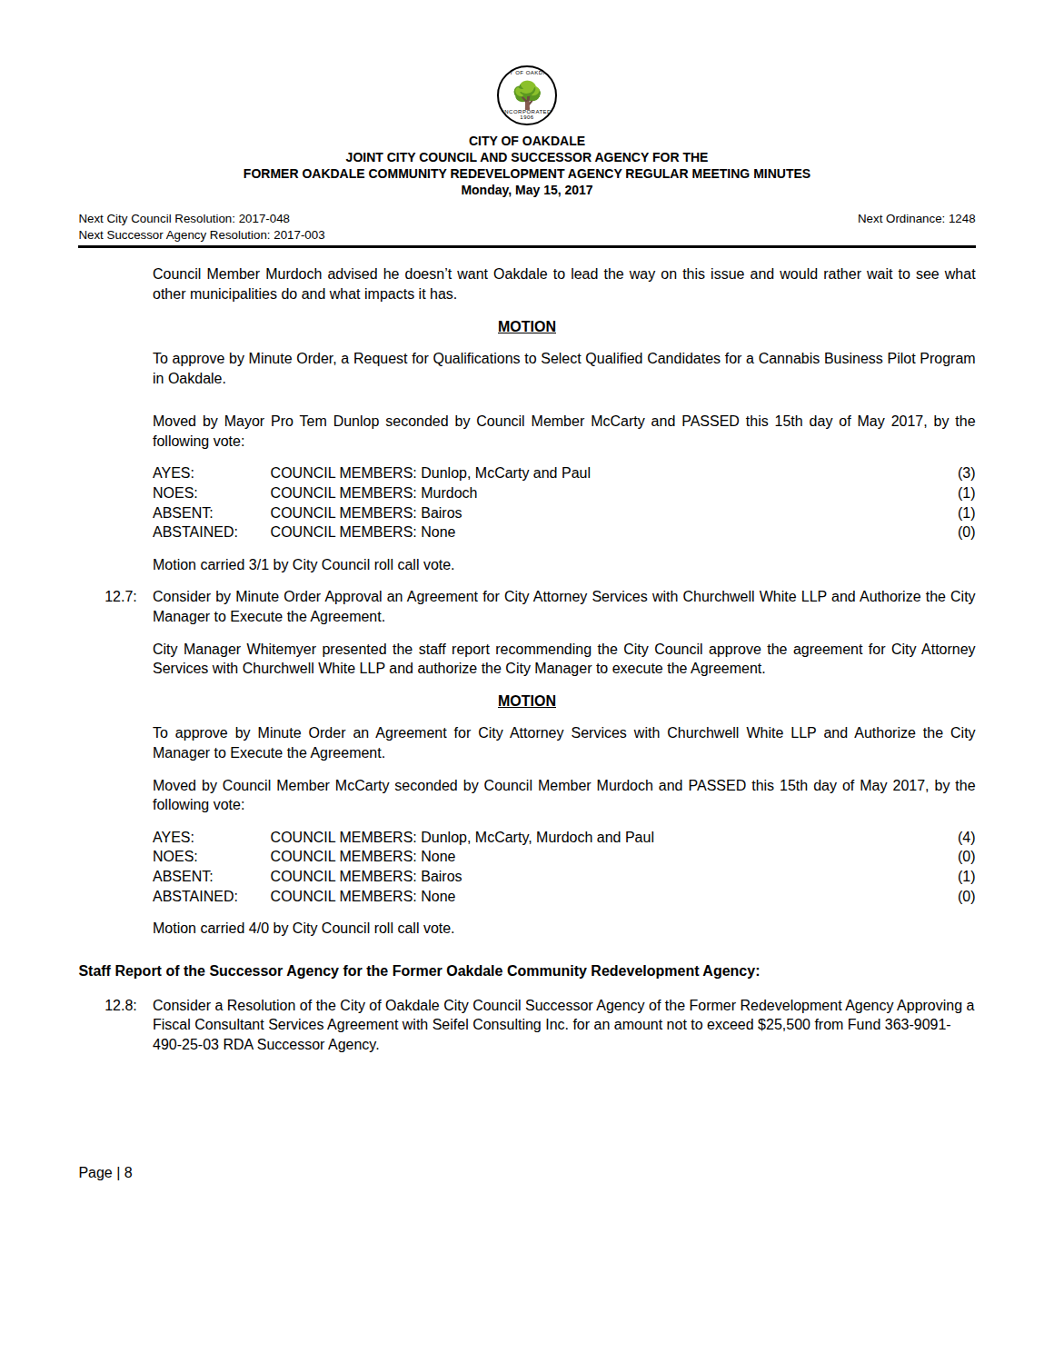CITY OF OAKDALE
🌳
INCORPORATED 1906
CITY OF OAKDALE
JOINT CITY COUNCIL AND SUCCESSOR AGENCY FOR THE
FORMER OAKDALE COMMUNITY REDEVELOPMENT AGENCY REGULAR MEETING MINUTES
Monday, May 15, 2017
Next City Council Resolution: 2017-048 Next Successor Agency Resolution: 2017-003
Next Ordinance: 1248
Council Member Murdoch advised he doesn’t want Oakdale to lead the way on this issue and would rather wait to see what other municipalities do and what impacts it has.
MOTION
To approve by Minute Order, a Request for Qualifications to Select Qualified Candidates for a Cannabis Business Pilot Program in Oakdale.
Moved by Mayor Pro Tem Dunlop seconded by Council Member McCarty and PASSED this 15th day of May 2017, by the following vote:
| AYES: | COUNCIL MEMBERS: Dunlop, McCarty and Paul | (3) |
| NOES: | COUNCIL MEMBERS: Murdoch | (1) |
| ABSENT: | COUNCIL MEMBERS: Bairos | (1) |
| ABSTAINED: | COUNCIL MEMBERS: None | (0) |
Motion carried 3/1 by City Council roll call vote.
12.7:
Consider by Minute Order Approval an Agreement for City Attorney Services with Churchwell White LLP and Authorize the City Manager to Execute the Agreement.
City Manager Whitemyer presented the staff report recommending the City Council approve the agreement for City Attorney Services with Churchwell White LLP and authorize the City Manager to execute the Agreement.
MOTION
To approve by Minute Order an Agreement for City Attorney Services with Churchwell White LLP and Authorize the City Manager to Execute the Agreement.
Moved by Council Member McCarty seconded by Council Member Murdoch and PASSED this 15th day of May 2017, by the following vote:
| AYES: | COUNCIL MEMBERS: Dunlop, McCarty, Murdoch and Paul | (4) |
| NOES: | COUNCIL MEMBERS: None | (0) |
| ABSENT: | COUNCIL MEMBERS: Bairos | (1) |
| ABSTAINED: | COUNCIL MEMBERS: None | (0) |
Motion carried 4/0 by City Council roll call vote.
Staff Report of the Successor Agency for the Former Oakdale Community Redevelopment Agency:
12.8:
Consider a Resolution of the City of Oakdale City Council Successor Agency of the Former Redevelopment Agency Approving a Fiscal Consultant Services Agreement with Seifel Consulting Inc. for an amount not to exceed $25,500 from Fund 363-9091-490-25-03 RDA Successor Agency.
Page | 8